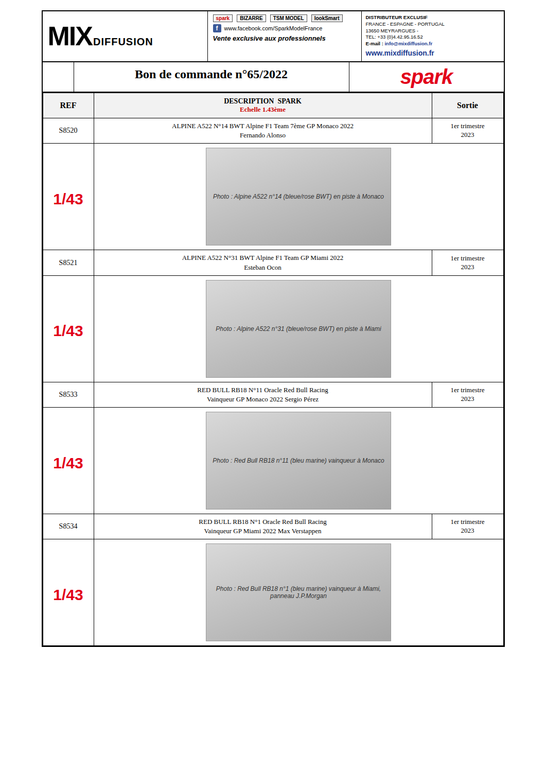MIX DIFFUSION
spark BIZARRE TSM MODEL lookSmart
f www.facebook.com/SparkModelFrance
Vente exclusive aux professionnels
DISTRIBUTEUR EXCLUSIF
FRANCE - ESPAGNE - PORTUGAL
13650 MEYRARGUES -
TEL: +33 (0)4.42.95.16.52
E-mail : info@mixdiffusion.fr
www.mixdiffusion.fr
Bon de commande n°65/2022
spark
| REF | DESCRIPTION SPARK Echelle 1.43ème | Sortie |
| --- | --- | --- |
| S8520 | ALPINE A522 N°14 BWT Alpine F1 Team 7ème GP Monaco 2022 Fernando Alonso | 1er trimestre 2023 |
| 1/43 | Photo : Alpine A522 n°14 (bleue/rose BWT) en piste à Monaco |
| S8521 | ALPINE A522 N°31 BWT Alpine F1 Team GP Miami 2022 Esteban Ocon | 1er trimestre 2023 |
| 1/43 | Photo : Alpine A522 n°31 (bleue/rose BWT) en piste à Miami |
| S8533 | RED BULL RB18 N°11 Oracle Red Bull Racing Vainqueur GP Monaco 2022 Sergio Pérez | 1er trimestre 2023 |
| 1/43 | Photo : Red Bull RB18 n°11 (bleu marine) vainqueur à Monaco |
| S8534 | RED BULL RB18 N°1 Oracle Red Bull Racing Vainqueur GP Miami 2022 Max Verstappen | 1er trimestre 2023 |
| 1/43 | Photo : Red Bull RB18 n°1 (bleu marine) vainqueur à Miami, panneau J.P.Morgan |